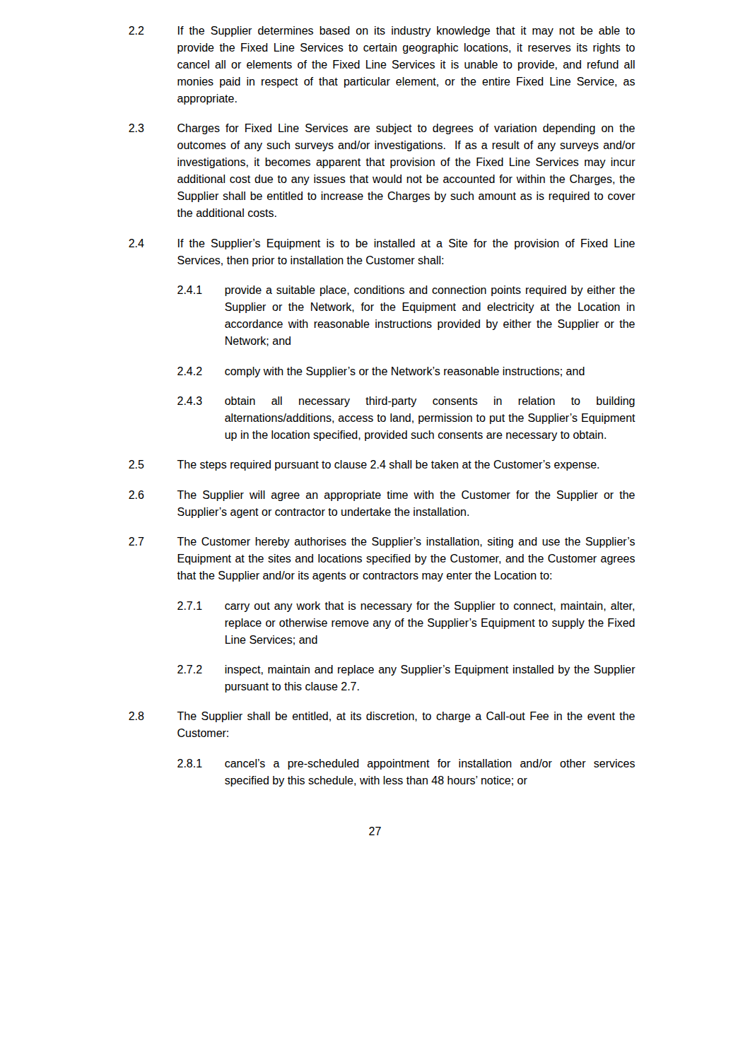2.2 If the Supplier determines based on its industry knowledge that it may not be able to provide the Fixed Line Services to certain geographic locations, it reserves its rights to cancel all or elements of the Fixed Line Services it is unable to provide, and refund all monies paid in respect of that particular element, or the entire Fixed Line Service, as appropriate.
2.3 Charges for Fixed Line Services are subject to degrees of variation depending on the outcomes of any such surveys and/or investigations. If as a result of any surveys and/or investigations, it becomes apparent that provision of the Fixed Line Services may incur additional cost due to any issues that would not be accounted for within the Charges, the Supplier shall be entitled to increase the Charges by such amount as is required to cover the additional costs.
2.4 If the Supplier’s Equipment is to be installed at a Site for the provision of Fixed Line Services, then prior to installation the Customer shall:
2.4.1 provide a suitable place, conditions and connection points required by either the Supplier or the Network, for the Equipment and electricity at the Location in accordance with reasonable instructions provided by either the Supplier or the Network; and
2.4.2 comply with the Supplier’s or the Network’s reasonable instructions; and
2.4.3 obtain all necessary third-party consents in relation to building alternations/additions, access to land, permission to put the Supplier’s Equipment up in the location specified, provided such consents are necessary to obtain.
2.5 The steps required pursuant to clause 2.4 shall be taken at the Customer’s expense.
2.6 The Supplier will agree an appropriate time with the Customer for the Supplier or the Supplier’s agent or contractor to undertake the installation.
2.7 The Customer hereby authorises the Supplier’s installation, siting and use the Supplier’s Equipment at the sites and locations specified by the Customer, and the Customer agrees that the Supplier and/or its agents or contractors may enter the Location to:
2.7.1 carry out any work that is necessary for the Supplier to connect, maintain, alter, replace or otherwise remove any of the Supplier’s Equipment to supply the Fixed Line Services; and
2.7.2 inspect, maintain and replace any Supplier’s Equipment installed by the Supplier pursuant to this clause 2.7.
2.8 The Supplier shall be entitled, at its discretion, to charge a Call-out Fee in the event the Customer:
2.8.1 cancel’s a pre-scheduled appointment for installation and/or other services specified by this schedule, with less than 48 hours’ notice; or
27